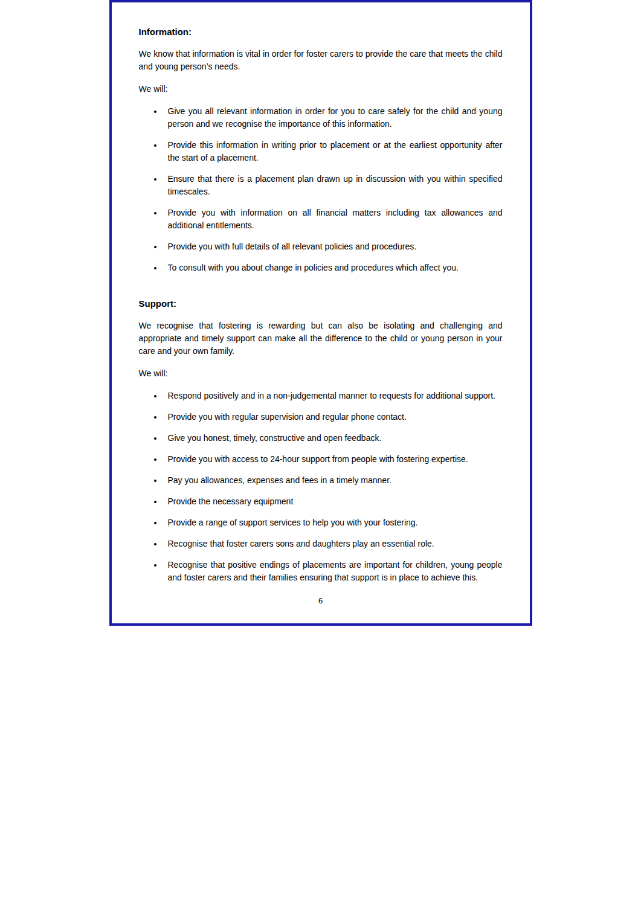Information:
We know that information is vital in order for foster carers to provide the care that meets the child and young person’s needs.
We will:
Give you all relevant information in order for you to care safely for the child and young person and we recognise the importance of this information.
Provide this information in writing prior to placement or at the earliest opportunity after the start of a placement.
Ensure that there is a placement plan drawn up in discussion with you within specified timescales.
Provide you with information on all financial matters including tax allowances and additional entitlements.
Provide you with full details of all relevant policies and procedures.
To consult with you about change in policies and procedures which affect you.
Support:
We recognise that fostering is rewarding but can also be isolating and challenging and appropriate and timely support can make all the difference to the child or young person in your care and your own family.
We will:
Respond positively and in a non-judgemental manner to requests for additional support.
Provide you with regular supervision and regular phone contact.
Give you honest, timely, constructive and open feedback.
Provide you with access to 24-hour support from people with fostering expertise.
Pay you allowances, expenses and fees in a timely manner.
Provide the necessary equipment
Provide a range of support services to help you with your fostering.
Recognise that foster carers sons and daughters play an essential role.
Recognise that positive endings of placements are important for children, young people and foster carers and their families ensuring that support is in place to achieve this.
6